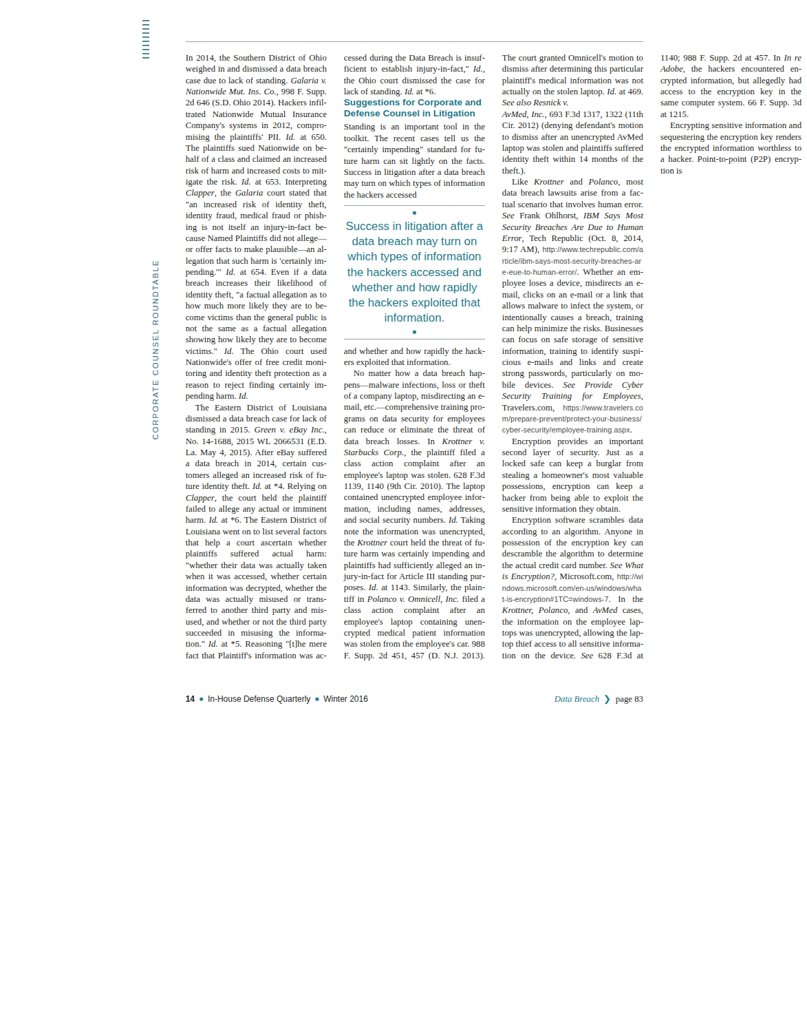Corporate Counsel Roundtable
In 2014, the Southern District of Ohio weighed in and dismissed a data breach case due to lack of standing. Galaria v. Nationwide Mut. Ins. Co., 998 F. Supp. 2d 646 (S.D. Ohio 2014). Hackers infiltrated Nationwide Mutual Insurance Company's systems in 2012, compromising the plaintiffs' PII. Id. at 650. The plaintiffs sued Nationwide on behalf of a class and claimed an increased risk of harm and increased costs to mitigate the risk. Id. at 653. Interpreting Clapper, the Galaria court stated that "an increased risk of identity theft, identity fraud, medical fraud or phishing is not itself an injury-in-fact because Named Plaintiffs did not allege—or offer facts to make plausible—an allegation that such harm is 'certainly impending.'" Id. at 654. Even if a data breach increases their likelihood of identity theft, "a factual allegation as to how much more likely they are to become victims than the general public is not the same as a factual allegation showing how likely they are to become victims." Id. The Ohio court used Nationwide's offer of free credit monitoring and identity theft protection as a reason to reject finding certainly impending harm. Id.
The Eastern District of Louisiana dismissed a data breach case for lack of standing in 2015. Green v. eBay Inc., No. 14-1688, 2015 WL 2066531 (E.D. La. May 4, 2015). After eBay suffered a data breach in 2014, certain customers alleged an increased risk of future identity theft. Id. at *4. Relying on Clapper, the court held the plaintiff failed to allege any actual or imminent harm. Id. at *6. The Eastern District of Louisiana went on to list several factors that help a court ascertain whether plaintiffs suffered actual harm: "whether their data was actually taken when it was accessed, whether certain information was decrypted, whether the data was actually misused or transferred to another third party and misused, and whether or not the third party succeeded in misusing the information." Id. at *5. Reasoning "[t]he mere fact that Plaintiff's information was accessed during the Data Breach is insufficient to establish injury-in-fact," Id., the Ohio court dismissed the case for lack of standing. Id. at *6.
Suggestions for Corporate and Defense Counsel in Litigation
Standing is an important tool in the toolkit. The recent cases tell us the "certainly impending" standard for future harm can sit lightly on the facts. Success in litigation after a data breach may turn on which types of information the hackers accessed
■
Success in litigation after a data breach may turn on which types of information the hackers accessed and whether and how rapidly the hackers exploited that information.
■
and whether and how rapidly the hackers exploited that information.
No matter how a data breach happens—malware infections, loss or theft of a company laptop, misdirecting an e-mail, etc.—comprehensive training programs on data security for employees can reduce or eliminate the threat of data breach losses. In Krottner v. Starbucks Corp., the plaintiff filed a class action complaint after an employee's laptop was stolen. 628 F.3d 1139, 1140 (9th Cir. 2010). The laptop contained unencrypted employee information, including names, addresses, and social security numbers. Id. Taking note the information was unencrypted, the Krottner court held the threat of future harm was certainly impending and plaintiffs had sufficiently alleged an injury-in-fact for Article III standing purposes. Id. at 1143. Similarly, the plaintiff in Polanco v. Omnicell, Inc. filed a class action complaint after an employee's laptop containing unencrypted medical patient information was stolen from the employee's car. 988 F. Supp. 2d 451, 457 (D. N.J. 2013). The court granted Omnicell's motion to dismiss after determining this particular plaintiff's medical information was not actually on the stolen laptop. Id. at 469. See also Resnick v.
AvMed, Inc., 693 F.3d 1317, 1322 (11th Cir. 2012) (denying defendant's motion to dismiss after an unencrypted AvMed laptop was stolen and plaintiffs suffered identity theft within 14 months of the theft.).
Like Krottner and Polanco, most data breach lawsuits arise from a factual scenario that involves human error. See Frank Ohlhorst, IBM Says Most Security Breaches Are Due to Human Error, Tech Republic (Oct. 8, 2014, 9:17 AM), http://www.techrepublic.com/article/ibm-says-most-security-breaches-are-eue-to-human-error/. Whether an employee loses a device, misdirects an e-mail, clicks on an e-mail or a link that allows malware to infect the system, or intentionally causes a breach, training can help minimize the risks. Businesses can focus on safe storage of sensitive information, training to identify suspicious e-mails and links and create strong passwords, particularly on mobile devices. See Provide Cyber Security Training for Employees, Travelers.com, https://www.travelers.com/prepare-prevent/protect-your-business/cyber-security/employee-training.aspx.
Encryption provides an important second layer of security. Just as a locked safe can keep a burglar from stealing a homeowner's most valuable possessions, encryption can keep a hacker from being able to exploit the sensitive information they obtain.
Encryption software scrambles data according to an algorithm. Anyone in possession of the encryption key can descramble the algorithm to determine the actual credit card number. See What is Encryption?, Microsoft.com, http://windows.microsoft.com/en-us/windows/what-is-encryption#1TC=windows-7. In the Krottner, Polanco, and AvMed cases, the information on the employee laptops was unencrypted, allowing the laptop thief access to all sensitive information on the device. See 628 F.3d at 1140; 988 F. Supp. 2d at 457. In In re Adobe, the hackers encountered encrypted information, but allegedly had access to the encryption key in the same computer system. 66 F. Supp. 3d at 1215.
Encrypting sensitive information and sequestering the encryption key renders the encrypted information worthless to a hacker. Point-to-point (P2P) encryption is
14 ■ In-House Defense Quarterly ■ Winter 2016
Data Breach ❯ page 83